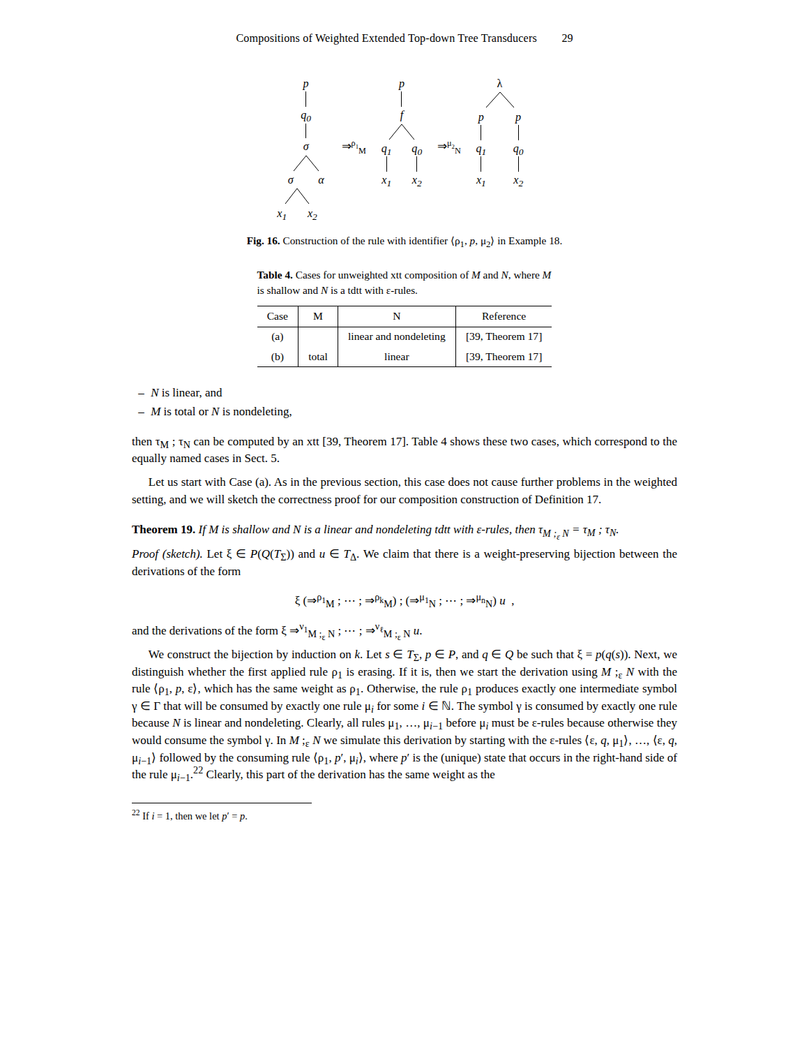Compositions of Weighted Extended Top-down Tree Transducers 29
p
q0
σ
σ
α
x1
x2
⇒ρ1M
p
f
q1
x1
q0
x2
⇒μ2N
λ
p
q1
x1
p
q0
x2
Fig. 16. Construction of the rule with identifier ⟨ρ1, p, μ2⟩ in Example 18.
Table 4. Cases for unweighted xtt composition of M and N , where M is shallow and N is a tdtt with ε-rules.
| Case | M | N | Reference |
| --- | --- | --- | --- |
| (a) | | linear and nondeleting | [39, Theorem 17] |
| (b) | total | linear | [39, Theorem 17] |
N is linear, and
M is total or N is nondeleting,
then τM ; τN can be computed by an xtt [39, Theorem 17]. Table 4 shows these two cases, which correspond to the equally named cases in Sect. 5.
Let us start with Case (a). As in the previous section, this case does not cause further problems in the weighted setting, and we will sketch the correctness proof for our composition construction of Definition 17.
Theorem 19. If M is shallow and N is a linear and nondeleting tdtt with ε-rules, then τM ;ε N = τM ; τN.
Proof (sketch). Let ξ ∈ P(Q(TΣ)) and u ∈ TΔ. We claim that there is a weight-preserving bijection between the derivations of the form
ξ (⇒ρ1M ; ⋯ ; ⇒ρkM) ; (⇒μ1N ; ⋯ ; ⇒μnN) u ,
and the derivations of the form ξ ⇒ν1M ;ε N ; ⋯ ; ⇒νℓM ;ε N u.
We construct the bijection by induction on k. Let s ∈ TΣ, p ∈ P, and q ∈ Q be such that ξ = p(q(s)). Next, we distinguish whether the first applied rule ρ1 is erasing. If it is, then we start the derivation using M ;ε N with the rule ⟨ρ1, p, ε⟩, which has the same weight as ρ1. Otherwise, the rule ρ1 produces exactly one intermediate symbol γ ∈ Γ that will be consumed by exactly one rule μi for some i ∈ ℕ. The symbol γ is consumed by exactly one rule because N is linear and nondeleting. Clearly, all rules μ1, …, μi−1 before μi must be ε-rules because otherwise they would consume the symbol γ. In M ;ε N we simulate this derivation by starting with the ε-rules ⟨ε, q, μ1⟩, …, ⟨ε, q, μi−1⟩ followed by the consuming rule ⟨ρ1, p′, μi⟩, where p′ is the (unique) state that occurs in the right-hand side of the rule μi−1.22 Clearly, this part of the derivation has the same weight as the
22 If i = 1, then we let p′ = p.